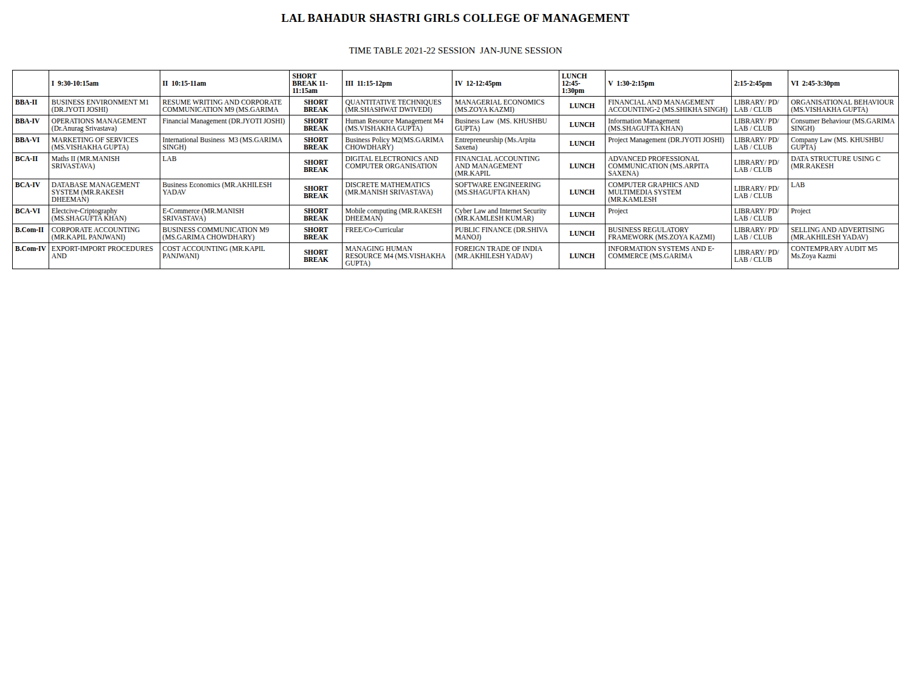LAL BAHADUR SHASTRI GIRLS COLLEGE OF MANAGEMENT
TIME TABLE 2021-22 SESSION JAN-JUNE SESSION
| | I 9:30-10:15am | II 10:15-11am | SHORT BREAK 11-11:15am | III 11:15-12pm | IV 12-12:45pm | LUNCH 12:45-1:30pm | V 1:30-2:15pm | 2:15-2:45pm | VI 2:45-3:30pm |
| --- | --- | --- | --- | --- | --- | --- | --- | --- | --- |
| BBA-II | BUSINESS ENVIRONMENT M1 (DR.JYOTI JOSHI) | RESUME WRITING AND CORPORATE COMMUNICATION M9 (MS.GARIMA | SHORT BREAK | QUANTITATIVE TECHNIQUES (MR.SHASHWAT DWIVEDI) | MANAGERIAL ECONOMICS (MS.ZOYA KAZMI) | LUNCH | FINANCIAL AND MANAGEMENT ACCOUNTING-2 (MS.SHIKHA SINGH) | LIBRARY/ PD/ LAB / CLUB | ORGANISATIONAL BEHAVIOUR (MS.VISHAKHA GUPTA) |
| BBA-IV | OPERATIONS MANAGEMENT (Dr.Anurag Srivastava) | Financial Management (DR.JYOTI JOSHI) | SHORT BREAK | Human Resource Management M4 (MS.VISHAKHA GUPTA) | Business Law (MS. KHUSHBU GUPTA) | LUNCH | Information Management (MS.SHAGUFTA KHAN) | LIBRARY/ PD/ LAB / CLUB | Consumer Behaviour (MS.GARIMA SINGH) |
| BBA-VI | MARKETING OF SERVICES (MS.VISHAKHA GUPTA) | International Business M3 (MS.GARIMA SINGH) | SHORT BREAK | Business Policy M2(MS.GARIMA CHOWDHARY) | Entrepreneurship (Ms.Arpita Saxena) | LUNCH | Project Management (DR.JYOTI JOSHI) | LIBRARY/ PD/ LAB / CLUB | Company Law (MS. KHUSHBU GUPTA) |
| BCA-II | Maths II (MR.MANISH SRIVASTAVA) | LAB | SHORT BREAK | DIGITAL ELECTRONICS AND COMPUTER ORGANISATION | FINANCIAL ACCOUNTING AND MANAGEMENT (MR.KAPIL | LUNCH | ADVANCED PROFESSIONAL COMMUNICATION (MS.ARPITA SAXENA) | LIBRARY/ PD/ LAB / CLUB | DATA STRUCTURE USING C (MR.RAKESH |
| BCA-IV | DATABASE MANAGEMENT SYSTEM (MR.RAKESH DHEEMAN) | Business Economics (MR.AKHILESH YADAV | SHORT BREAK | DISCRETE MATHEMATICS (MR.MANISH SRIVASTAVA) | SOFTWARE ENGINEERING (MS.SHAGUFTA KHAN) | LUNCH | COMPUTER GRAPHICS AND MULTIMEDIA SYSTEM (MR.KAMLESH | LIBRARY/ PD/ LAB / CLUB | LAB |
| BCA-VI | Electcive-Criptography (MS.SHAGUFTA KHAN) | E-Commerce (MR.MANISH SRIVASTAVA) | SHORT BREAK | Mobile computing (MR.RAKESH DHEEMAN) | Cyber Law and Internet Security (MR.KAMLESH KUMAR) | LUNCH | Project | LIBRARY/ PD/ LAB / CLUB | Project |
| B.Com-II | CORPORATE ACCOUNTING (MR.KAPIL PANJWANI) | BUSINESS COMMUNICATION M9 (MS.GARIMA CHOWDHARY) | SHORT BREAK | FREE/Co-Curricular | PUBLIC FINANCE (DR.SHIVA MANOJ) | LUNCH | BUSINESS REGULATORY FRAMEWORK (MS.ZOYA KAZMI) | LIBRARY/ PD/ LAB / CLUB | SELLING AND ADVERTISING (MR.AKHILESH YADAV) |
| B.Com-IV | EXPORT-IMPORT PROCEDURES AND | COST ACCOUNTING (MR.KAPIL PANJWANI) | SHORT BREAK | MANAGING HUMAN RESOURCE M4 (MS.VISHAKHA GUPTA) | FOREIGN TRADE OF INDIA (MR.AKHILESH YADAV) | LUNCH | INFORMATION SYSTEMS AND E-COMMERCE (MS.GARIMA | LIBRARY/ PD/ LAB / CLUB | CONTEMPRARY AUDIT M5 Ms.Zoya Kazmi |